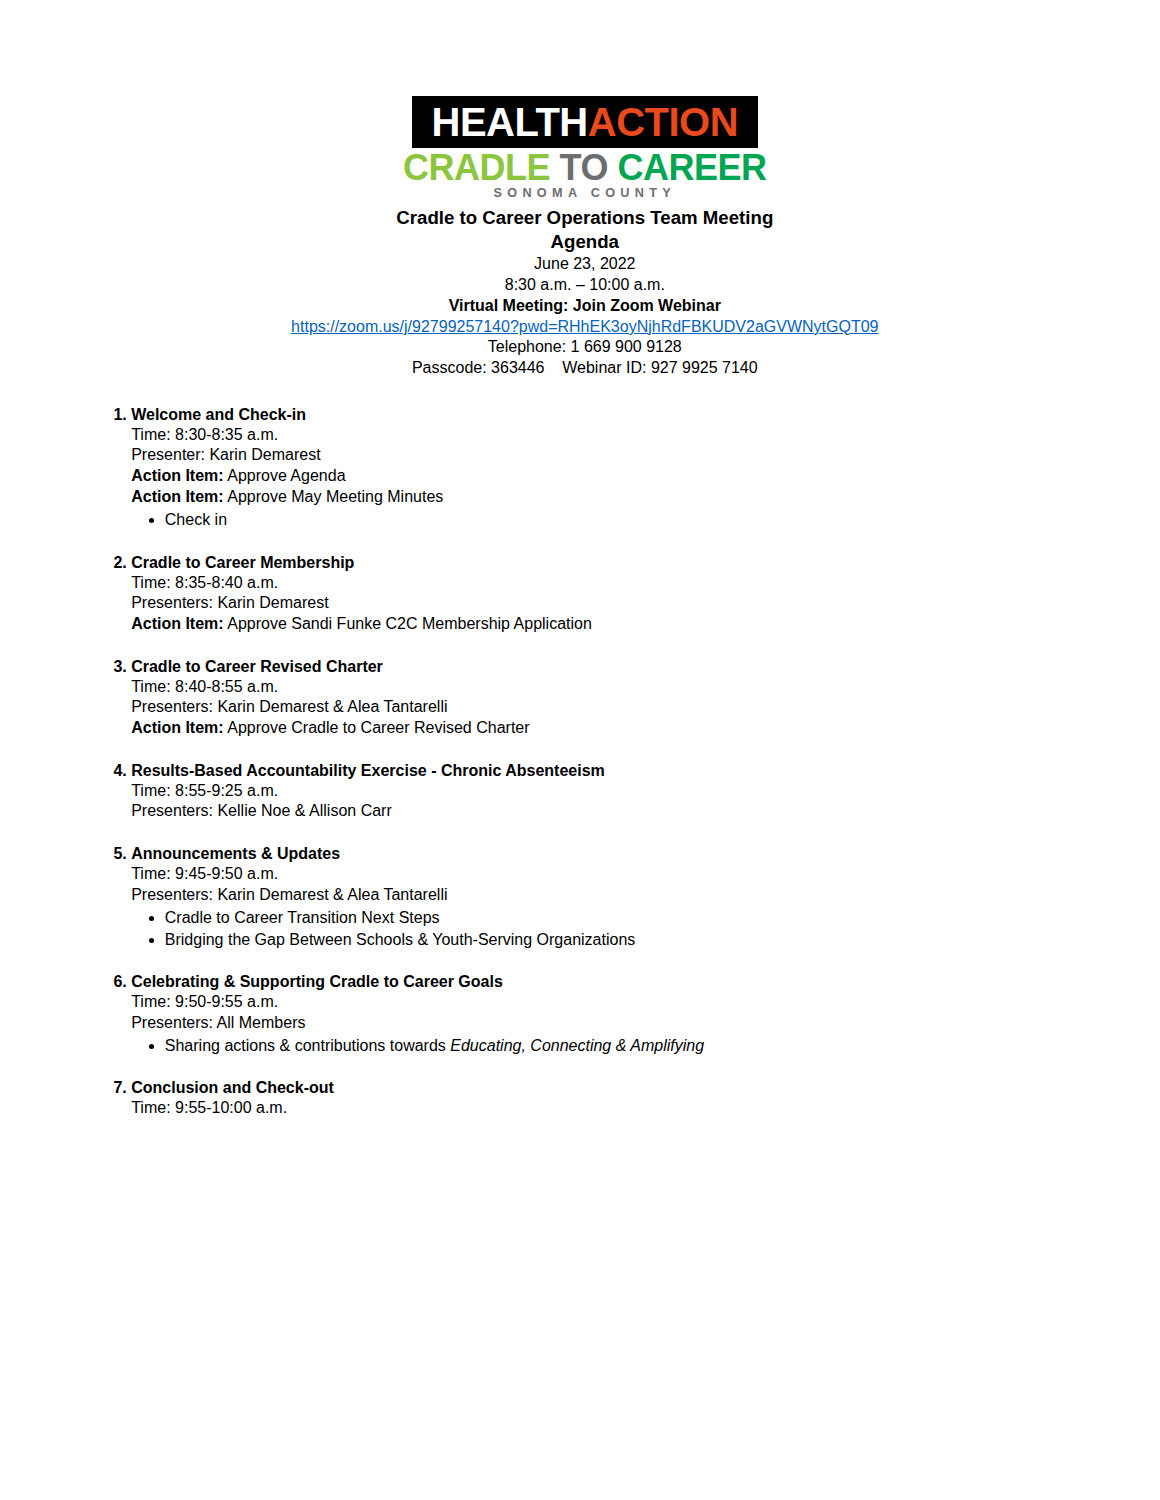HEALTH ACTION
CRADLE TO CAREER
SONOMA COUNTY
Cradle to Career Operations Team Meeting
Agenda
June 23, 2022
8:30 a.m. – 10:00 a.m.
Virtual Meeting: Join Zoom Webinar
https://zoom.us/j/92799257140?pwd=RHhEK3oyNjhRdFBKUDV2aGVWNytGQT09
Telephone: 1 669 900 9128
Passcode: 363446 Webinar ID: 927 9925 7140
Welcome and Check-in
Time: 8:30-8:35 a.m.
Presenter: Karin Demarest
Action Item: Approve Agenda
Action Item: Approve May Meeting Minutes
Check in
Cradle to Career Membership
Time: 8:35-8:40 a.m.
Presenters: Karin Demarest
Action Item: Approve Sandi Funke C2C Membership Application
Cradle to Career Revised Charter
Time: 8:40-8:55 a.m.
Presenters: Karin Demarest & Alea Tantarelli
Action Item: Approve Cradle to Career Revised Charter
Results-Based Accountability Exercise - Chronic Absenteeism
Time: 8:55-9:25 a.m.
Presenters: Kellie Noe & Allison Carr
Announcements & Updates
Time: 9:45-9:50 a.m.
Presenters: Karin Demarest & Alea Tantarelli
Cradle to Career Transition Next Steps
Bridging the Gap Between Schools & Youth-Serving Organizations
Celebrating & Supporting Cradle to Career Goals
Time: 9:50-9:55 a.m.
Presenters: All Members
Sharing actions & contributions towards Educating, Connecting & Amplifying
Conclusion and Check-out
Time: 9:55-10:00 a.m.